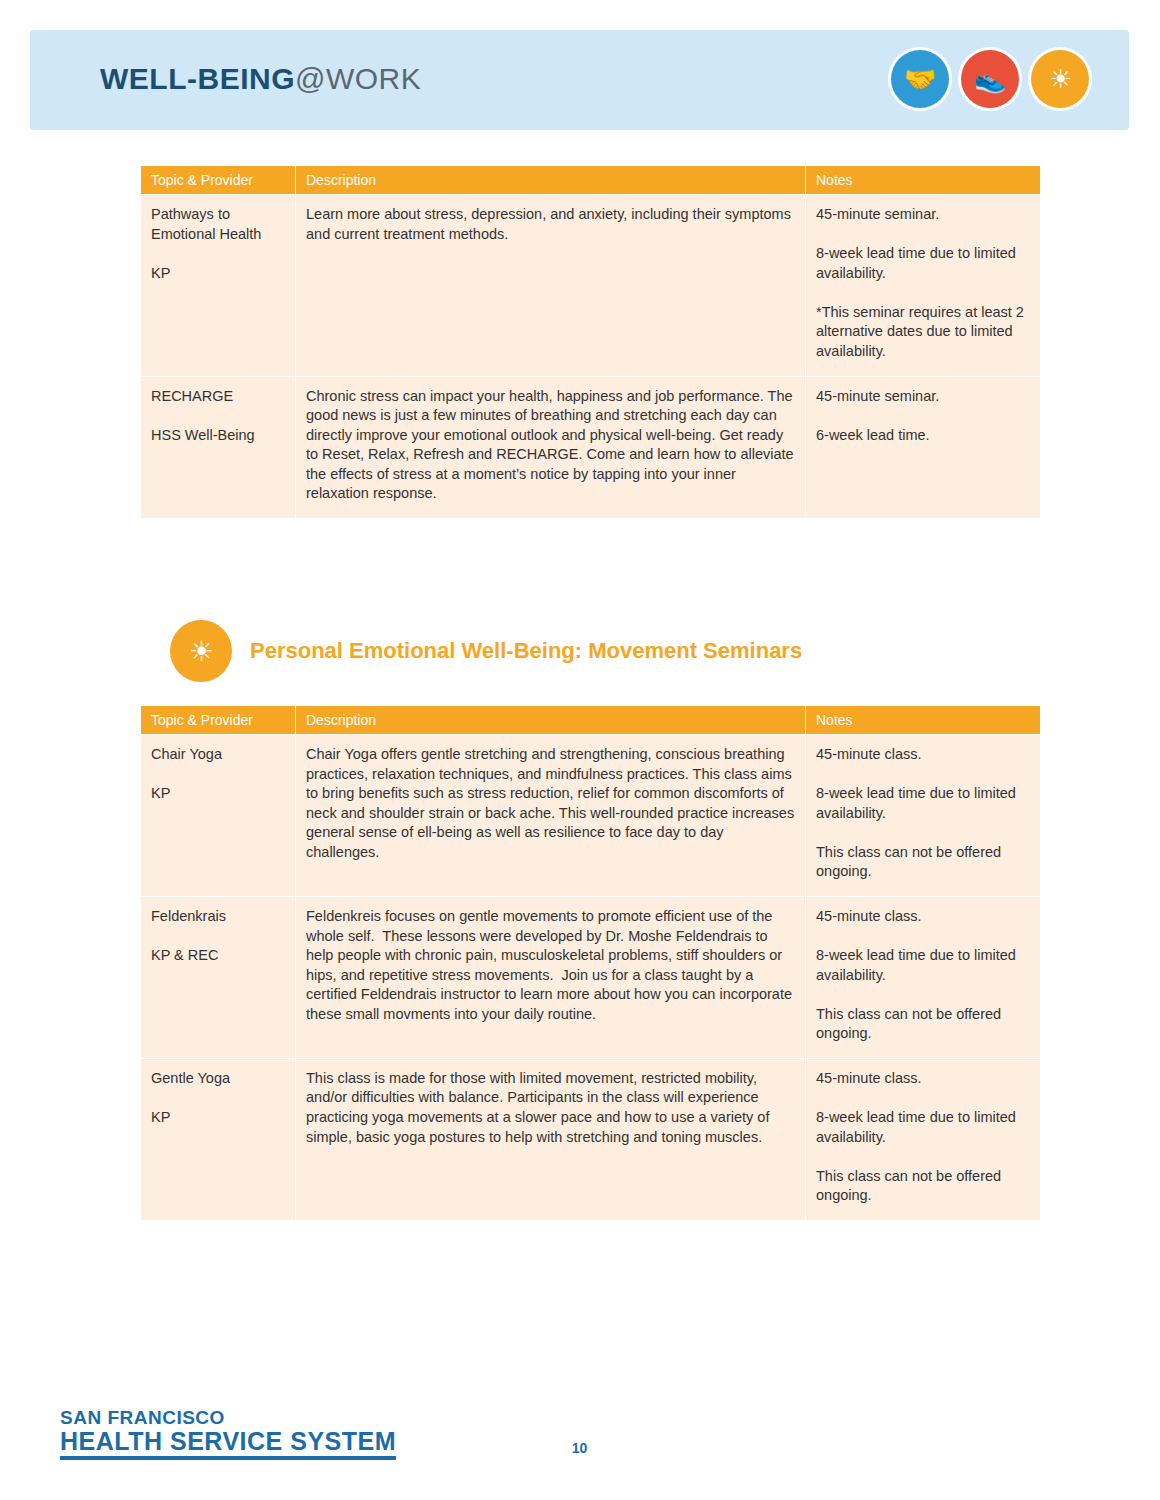WELL-BEING@WORK
🤝
👟
☀
| Topic & Provider | Description | Notes |
| --- | --- | --- |
| Pathways to Emotional Health KP | Learn more about stress, depression, and anxiety, including their symptoms and current treatment methods. | 45-minute seminar. 8-week lead time due to limited availability. *This seminar requires at least 2 alternative dates due to limited availability. |
| RECHARGE HSS Well-Being | Chronic stress can impact your health, happiness and job performance. The good news is just a few minutes of breathing and stretching each day can directly improve your emotional outlook and physical well-being. Get ready to Reset, Relax, Refresh and RECHARGE. Come and learn how to alleviate the effects of stress at a moment’s notice by tapping into your inner relaxation response. | 45-minute seminar. 6-week lead time. |
☀
Personal Emotional Well-Being: Movement Seminars
| Topic & Provider | Description | Notes |
| --- | --- | --- |
| Chair Yoga KP | Chair Yoga offers gentle stretching and strengthening, conscious breathing practices, relaxation techniques, and mindfulness practices. This class aims to bring benefits such as stress reduction, relief for common discomforts of neck and shoulder strain or back ache. This well-rounded practice increases general sense of ell-being as well as resilience to face day to day challenges. | 45-minute class. 8-week lead time due to limited availability. This class can not be offered ongoing. |
| Feldenkrais KP & REC | Feldenkreis focuses on gentle movements to promote efficient use of the whole self. These lessons were developed by Dr. Moshe Feldendrais to help people with chronic pain, musculoskeletal problems, stiff shoulders or hips, and repetitive stress movements. Join us for a class taught by a certified Feldendrais instructor to learn more about how you can incorporate these small movments into your daily routine. | 45-minute class. 8-week lead time due to limited availability. This class can not be offered ongoing. |
| Gentle Yoga KP | This class is made for those with limited movement, restricted mobility, and/or difficulties with balance. Participants in the class will experience practicing yoga movements at a slower pace and how to use a variety of simple, basic yoga postures to help with stretching and toning muscles. | 45-minute class. 8-week lead time due to limited availability. This class can not be offered ongoing. |
SAN FRANCISCO
HEALTH SERVICE SYSTEM
10